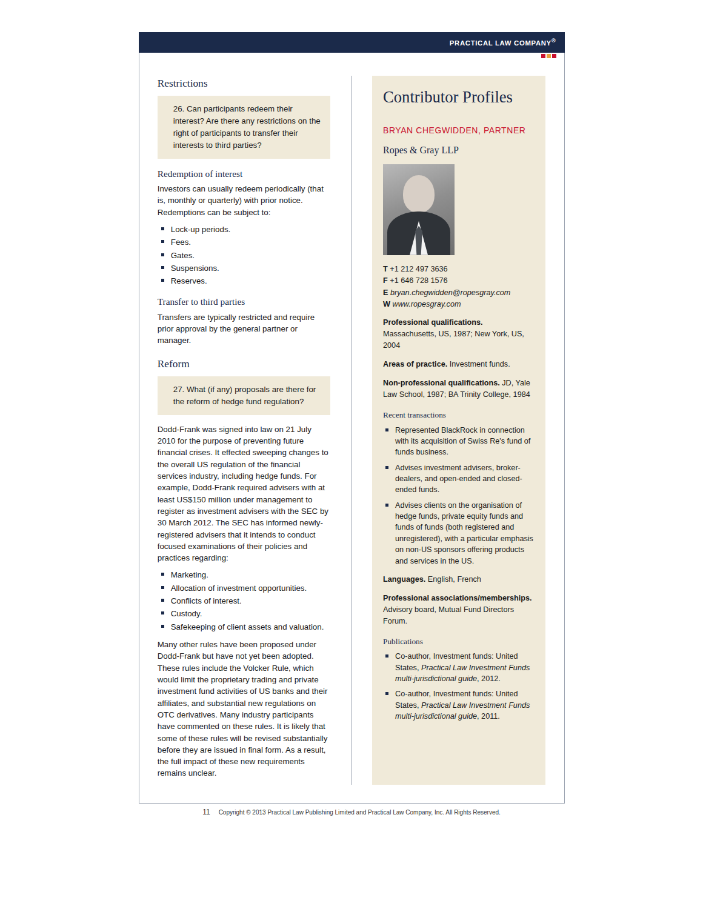PRACTICAL LAW COMPANY®
Restrictions
26. Can participants redeem their interest? Are there any restrictions on the right of participants to transfer their interests to third parties?
Redemption of interest
Investors can usually redeem periodically (that is, monthly or quarterly) with prior notice. Redemptions can be subject to:
Lock-up periods.
Fees.
Gates.
Suspensions.
Reserves.
Transfer to third parties
Transfers are typically restricted and require prior approval by the general partner or manager.
Reform
27. What (if any) proposals are there for the reform of hedge fund regulation?
Dodd-Frank was signed into law on 21 July 2010 for the purpose of preventing future financial crises. It effected sweeping changes to the overall US regulation of the financial services industry, including hedge funds. For example, Dodd-Frank required advisers with at least US$150 million under management to register as investment advisers with the SEC by 30 March 2012. The SEC has informed newly-registered advisers that it intends to conduct focused examinations of their policies and practices regarding:
Marketing.
Allocation of investment opportunities.
Conflicts of interest.
Custody.
Safekeeping of client assets and valuation.
Many other rules have been proposed under Dodd-Frank but have not yet been adopted. These rules include the Volcker Rule, which would limit the proprietary trading and private investment fund activities of US banks and their affiliates, and substantial new regulations on OTC derivatives. Many industry participants have commented on these rules. It is likely that some of these rules will be revised substantially before they are issued in final form. As a result, the full impact of these new requirements remains unclear.
Contributor Profiles
BRYAN CHEGWIDDEN, PARTNER
Ropes & Gray LLP
T +1 212 497 3636
F +1 646 728 1576
E bryan.chegwidden@ropesgray.com
W www.ropesgray.com
Professional qualifications. Massachusetts, US, 1987; New York, US, 2004
Areas of practice. Investment funds.
Non-professional qualifications. JD, Yale Law School, 1987; BA Trinity College, 1984
Recent transactions
Represented BlackRock in connection with its acquisition of Swiss Re's fund of funds business.
Advises investment advisers, broker-dealers, and open-ended and closed-ended funds.
Advises clients on the organisation of hedge funds, private equity funds and funds of funds (both registered and unregistered), with a particular emphasis on non-US sponsors offering products and services in the US.
Languages. English, French
Professional associations/memberships. Advisory board, Mutual Fund Directors Forum.
Publications
Co-author, Investment funds: United States, Practical Law Investment Funds multi-jurisdictional guide, 2012.
Co-author, Investment funds: United States, Practical Law Investment Funds multi-jurisdictional guide, 2011.
11 Copyright © 2013 Practical Law Publishing Limited and Practical Law Company, Inc. All Rights Reserved.